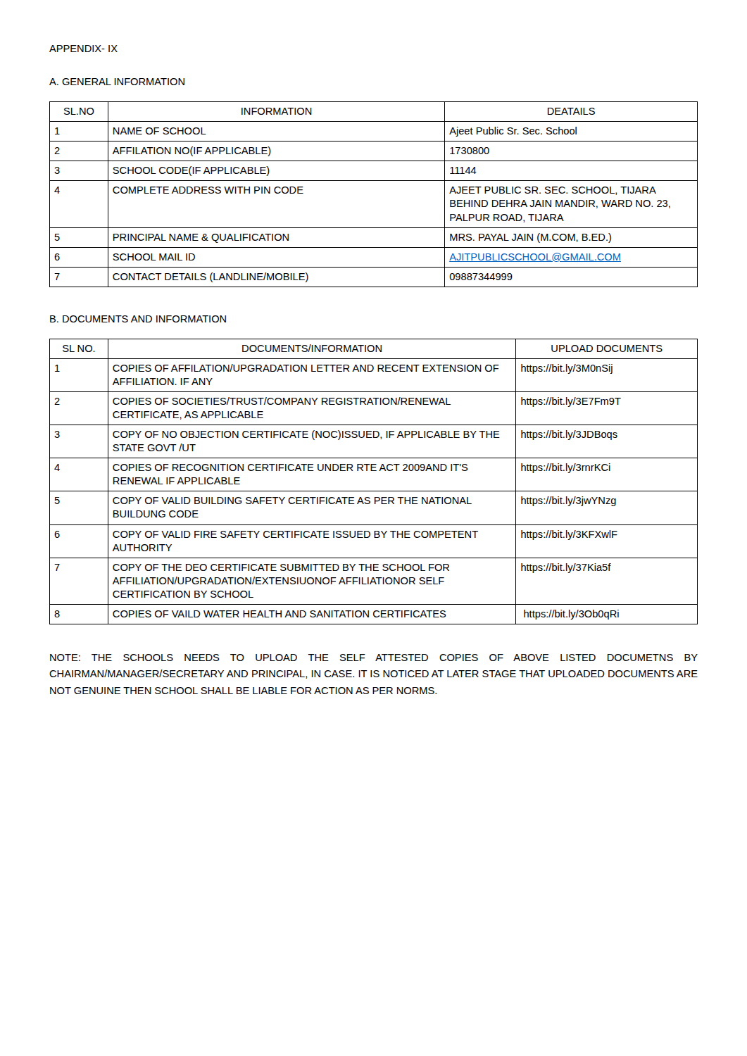APPENDIX- IX
A. GENERAL INFORMATION
| SL.NO | INFORMATION | DEATAILS |
| --- | --- | --- |
| 1 | NAME OF SCHOOL | Ajeet Public Sr. Sec. School |
| 2 | AFFILATION NO(IF APPLICABLE) | 1730800 |
| 3 | SCHOOL CODE(IF APPLICABLE) | 11144 |
| 4 | COMPLETE ADDRESS WITH PIN CODE | AJEET PUBLIC SR. SEC. SCHOOL, TIJARA BEHIND DEHRA JAIN MANDIR, WARD NO. 23, PALPUR ROAD, TIJARA |
| 5 | PRINCIPAL NAME & QUALIFICATION | MRS. PAYAL JAIN (M.COM, B.ED.) |
| 6 | SCHOOL MAIL ID | AJITPUBLICSCHOOL@GMAIL.COM |
| 7 | CONTACT DETAILS (LANDLINE/MOBILE) | 09887344999 |
B. DOCUMENTS AND INFORMATION
| SL NO. | DOCUMENTS/INFORMATION | UPLOAD DOCUMENTS |
| --- | --- | --- |
| 1 | COPIES OF AFFILATION/UPGRADATION LETTER AND RECENT EXTENSION OF AFFILIATION. IF ANY | https://bit.ly/3M0nSij |
| 2 | COPIES OF SOCIETIES/TRUST/COMPANY REGISTRATION/RENEWAL CERTIFICATE, AS APPLICABLE | https://bit.ly/3E7Fm9T |
| 3 | COPY OF NO OBJECTION CERTIFICATE (NOC)ISSUED, IF APPLICABLE BY THE STATE GOVT /UT | https://bit.ly/3JDBoqs |
| 4 | COPIES OF RECOGNITION CERTIFICATE UNDER RTE ACT 2009AND IT'S RENEWAL IF APPLICABLE | https://bit.ly/3rnrKCi |
| 5 | COPY OF VALID BUILDING SAFETY CERTIFICATE AS PER THE NATIONAL BUILDUNG CODE | https://bit.ly/3jwYNzg |
| 6 | COPY OF VALID FIRE SAFETY CERTIFICATE ISSUED BY THE COMPETENT AUTHORITY | https://bit.ly/3KFXwlF |
| 7 | COPY OF THE DEO CERTIFICATE SUBMITTED BY THE SCHOOL FOR AFFILIATION/UPGRADATION/EXTENSIUONOF AFFILIATIONOR SELF CERTIFICATION BY SCHOOL | https://bit.ly/37Kia5f |
| 8 | COPIES OF VAILD WATER HEALTH AND SANITATION CERTIFICATES | https://bit.ly/3Ob0qRi |
NOTE: THE SCHOOLS NEEDS TO UPLOAD THE SELF ATTESTED COPIES OF ABOVE LISTED DOCUMETNS BY CHAIRMAN/MANAGER/SECRETARY AND PRINCIPAL, IN CASE. IT IS NOTICED AT LATER STAGE THAT UPLOADED DOCUMENTS ARE NOT GENUINE THEN SCHOOL SHALL BE LIABLE FOR ACTION AS PER NORMS.